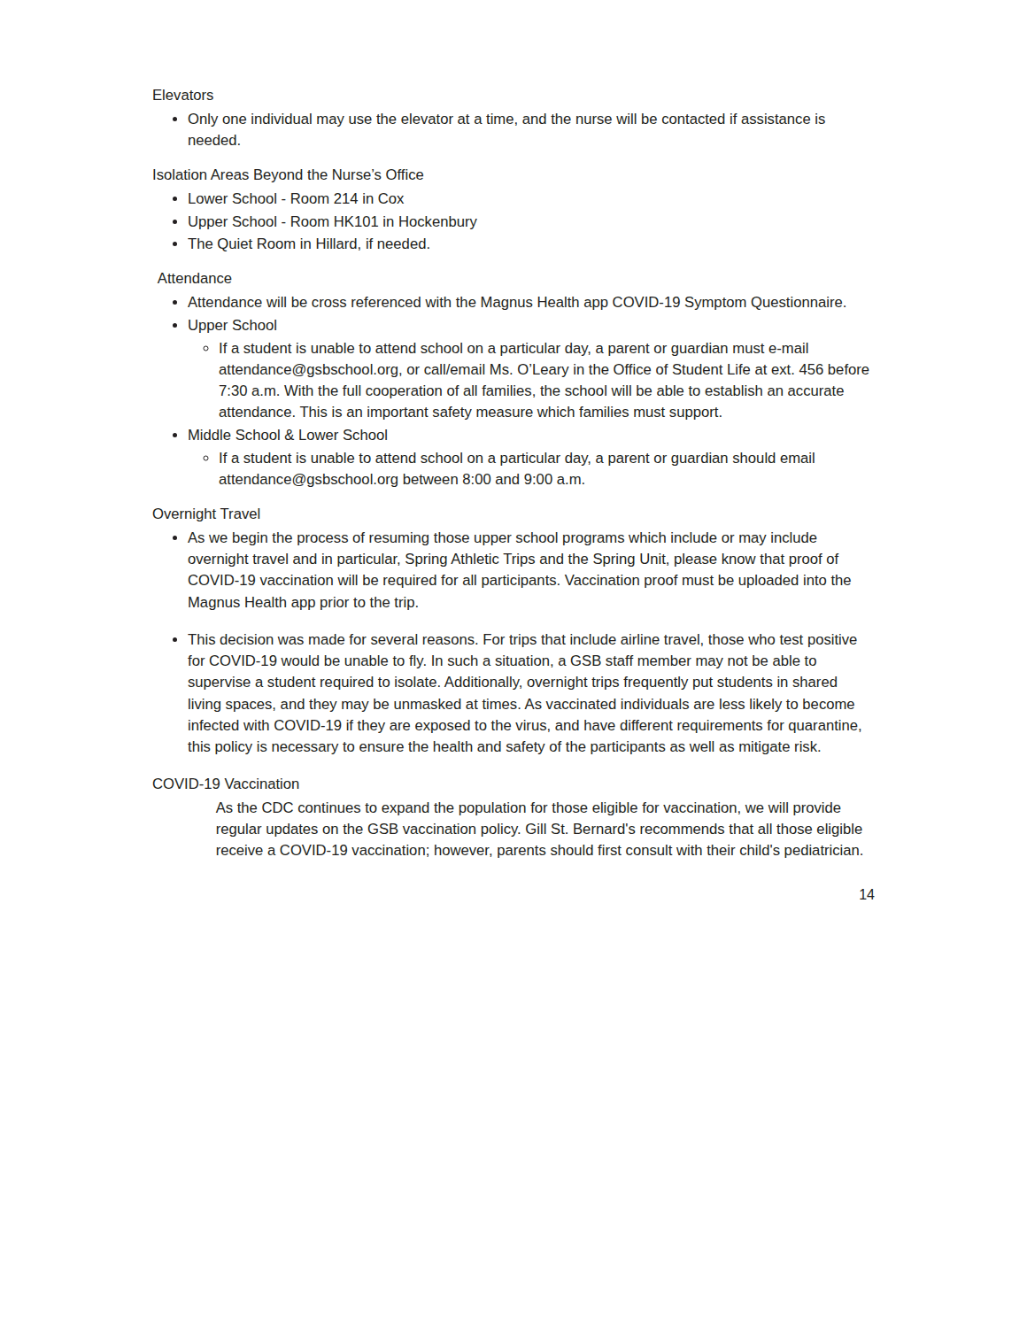Elevators
Only one individual may use the elevator at a time, and the nurse will be contacted if assistance is needed.
Isolation Areas Beyond the Nurse’s Office
Lower School - Room 214 in Cox
Upper School - Room HK101 in Hockenbury
The Quiet Room in Hillard, if needed.
Attendance
Attendance will be cross referenced with the Magnus Health app COVID-19 Symptom Questionnaire.
Upper School
If a student is unable to attend school on a particular day, a parent or guardian must e-mail attendance@gsbschool.org, or call/email Ms. O’Leary in the Office of Student Life at ext. 456 before 7:30 a.m. With the full cooperation of all families, the school will be able to establish an accurate attendance. This is an important safety measure which families must support.
Middle School & Lower School
If a student is unable to attend school on a particular day, a parent or guardian should email attendance@gsbschool.org between 8:00 and 9:00 a.m.
Overnight Travel
As we begin the process of resuming those upper school programs which include or may include overnight travel and in particular, Spring Athletic Trips and the Spring Unit, please know that proof of COVID-19 vaccination will be required for all participants. Vaccination proof must be uploaded into the Magnus Health app prior to the trip.
This decision was made for several reasons. For trips that include airline travel, those who test positive for COVID-19 would be unable to fly. In such a situation, a GSB staff member may not be able to supervise a student required to isolate. Additionally, overnight trips frequently put students in shared living spaces, and they may be unmasked at times. As vaccinated individuals are less likely to become infected with COVID-19 if they are exposed to the virus, and have different requirements for quarantine, this policy is necessary to ensure the health and safety of the participants as well as mitigate risk.
COVID-19 Vaccination
As the CDC continues to expand the population for those eligible for vaccination, we will provide regular updates on the GSB vaccination policy. Gill St. Bernard's recommends that all those eligible receive a COVID-19 vaccination; however, parents should first consult with their child's pediatrician.
14